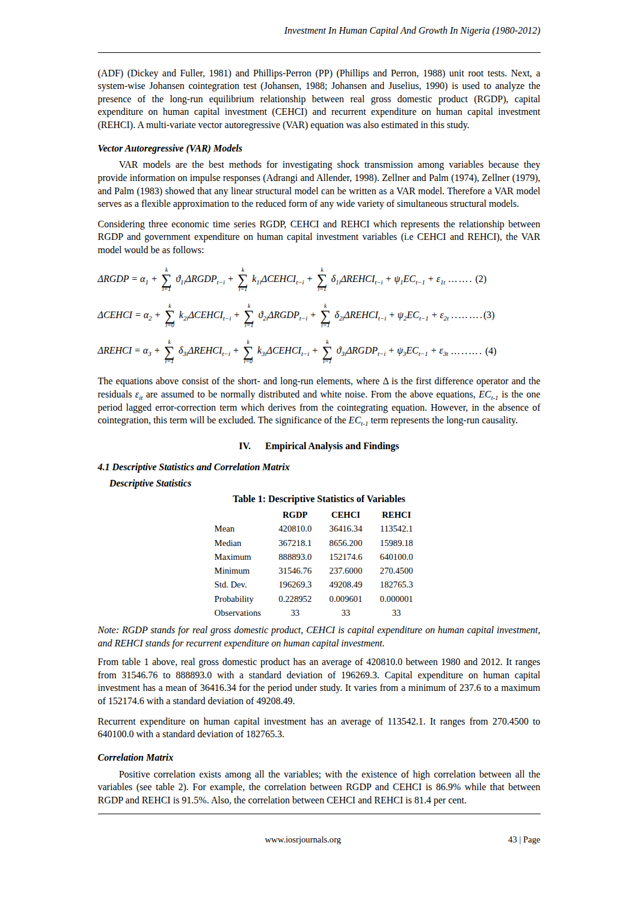Investment In Human Capital And Growth In Nigeria (1980-2012)
(ADF) (Dickey and Fuller, 1981) and Phillips-Perron (PP) (Phillips and Perron, 1988) unit root tests. Next, a system-wise Johansen cointegration test (Johansen, 1988; Johansen and Juselius, 1990) is used to analyze the presence of the long-run equilibrium relationship between real gross domestic product (RGDP), capital expenditure on human capital investment (CEHCI) and recurrent expenditure on human capital investment (REHCI). A multi-variate vector autoregressive (VAR) equation was also estimated in this study.
Vector Autoregressive (VAR) Models
VAR models are the best methods for investigating shock transmission among variables because they provide information on impulse responses (Adrangi and Allender, 1998). Zellner and Palm (1974), Zellner (1979), and Palm (1983) showed that any linear structural model can be written as a VAR model. Therefore a VAR model serves as a flexible approximation to the reduced form of any wide variety of simultaneous structural models.
Considering three economic time series RGDP, CEHCI and REHCI which represents the relationship between RGDP and government expenditure on human capital investment variables (i.e CEHCI and REHCI), the VAR model would be as follows:
ΔRGDP = α1 + k∑i=1 ϑ1iΔRGDPt−i + k∑i=1 k1iΔCEHCIt−i + k∑i=1 δ1iΔREHCIt−i + ψ1ECt−1 + ε1t ……. (2)
ΔCEHCI = α2 + k∑i=0 k2iΔCEHCIt−i + k∑i=1 ϑ2iΔRGDPt−i + k∑i=1 δ2iΔREHCIt−i + ψ2ECt−1 + ε2t ..…….(3)
ΔREHCI = α3 + k∑i=1 δ3iΔREHCIt−i + k∑i=0 k3iΔCEHCIt−i + k∑i=1 ϑ3iΔRGDPt−i + ψ3ECt−1 + ε3t …..…. (4)
The equations above consist of the short- and long-run elements, where Δ is the first difference operator and the residuals εit are assumed to be normally distributed and white noise. From the above equations, ECt-1 is the one period lagged error-correction term which derives from the cointegrating equation. However, in the absence of cointegration, this term will be excluded. The significance of the ECt-1 term represents the long-run causality.
IV. Empirical Analysis and Findings
4.1 Descriptive Statistics and Correlation Matrix
Descriptive Statistics
Table 1: Descriptive Statistics of Variables
| | RGDP | CEHCI | REHCI |
| --- | --- | --- | --- |
| Mean | 420810.0 | 36416.34 | 113542.1 |
| Median | 367218.1 | 8656.200 | 15989.18 |
| Maximum | 888893.0 | 152174.6 | 640100.0 |
| Minimum | 31546.76 | 237.6000 | 270.4500 |
| Std. Dev. | 196269.3 | 49208.49 | 182765.3 |
| Probability | 0.228952 | 0.009601 | 0.000001 |
| Observations | 33 | 33 | 33 |
Note: RGDP stands for real gross domestic product, CEHCI is capital expenditure on human capital investment, and REHCI stands for recurrent expenditure on human capital investment.
From table 1 above, real gross domestic product has an average of 420810.0 between 1980 and 2012. It ranges from 31546.76 to 888893.0 with a standard deviation of 196269.3. Capital expenditure on human capital investment has a mean of 36416.34 for the period under study. It varies from a minimum of 237.6 to a maximum of 152174.6 with a standard deviation of 49208.49.
Recurrent expenditure on human capital investment has an average of 113542.1. It ranges from 270.4500 to 640100.0 with a standard deviation of 182765.3.
Correlation Matrix
Positive correlation exists among all the variables; with the existence of high correlation between all the variables (see table 2). For example, the correlation between RGDP and CEHCI is 86.9% while that between RGDP and REHCI is 91.5%. Also, the correlation between CEHCI and REHCI is 81.4 per cent.
www.iosrjournals.org
43 | Page